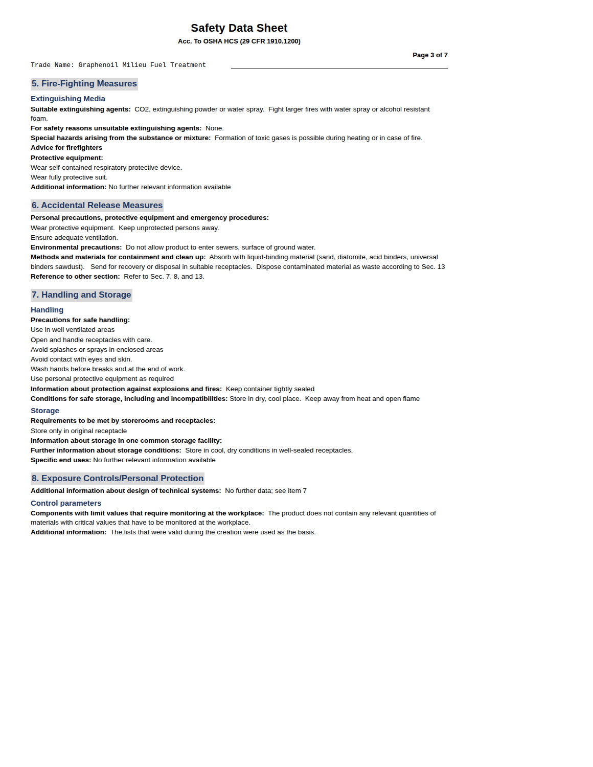Safety Data Sheet
Acc. To OSHA HCS (29 CFR 1910.1200)
Page 3 of 7
Trade Name: Graphenoil Milieu Fuel Treatment
5. Fire-Fighting Measures
Extinguishing Media
Suitable extinguishing agents: CO2, extinguishing powder or water spray. Fight larger fires with water spray or alcohol resistant foam.
For safety reasons unsuitable extinguishing agents: None.
Special hazards arising from the substance or mixture: Formation of toxic gases is possible during heating or in case of fire.
Advice for firefighters
Protective equipment:
Wear self-contained respiratory protective device.
Wear fully protective suit.
Additional information: No further relevant information available
6. Accidental Release Measures
Personal precautions, protective equipment and emergency procedures:
Wear protective equipment. Keep unprotected persons away.
Ensure adequate ventilation.
Environmental precautions: Do not allow product to enter sewers, surface of ground water.
Methods and materials for containment and clean up: Absorb with liquid-binding material (sand, diatomite, acid binders, universal binders sawdust). Send for recovery or disposal in suitable receptacles. Dispose contaminated material as waste according to Sec. 13
Reference to other section: Refer to Sec. 7, 8, and 13.
7. Handling and Storage
Handling
Precautions for safe handling:
Use in well ventilated areas
Open and handle receptacles with care.
Avoid splashes or sprays in enclosed areas
Avoid contact with eyes and skin.
Wash hands before breaks and at the end of work.
Use personal protective equipment as required
Information about protection against explosions and fires: Keep container tightly sealed
Conditions for safe storage, including and incompatibilities: Store in dry, cool place. Keep away from heat and open flame
Storage
Requirements to be met by storerooms and receptacles:
Store only in original receptacle
Information about storage in one common storage facility:
Further information about storage conditions: Store in cool, dry conditions in well-sealed receptacles.
Specific end uses: No further relevant information available
8. Exposure Controls/Personal Protection
Additional information about design of technical systems: No further data; see item 7
Control parameters
Components with limit values that require monitoring at the workplace: The product does not contain any relevant quantities of materials with critical values that have to be monitored at the workplace.
Additional information: The lists that were valid during the creation were used as the basis.